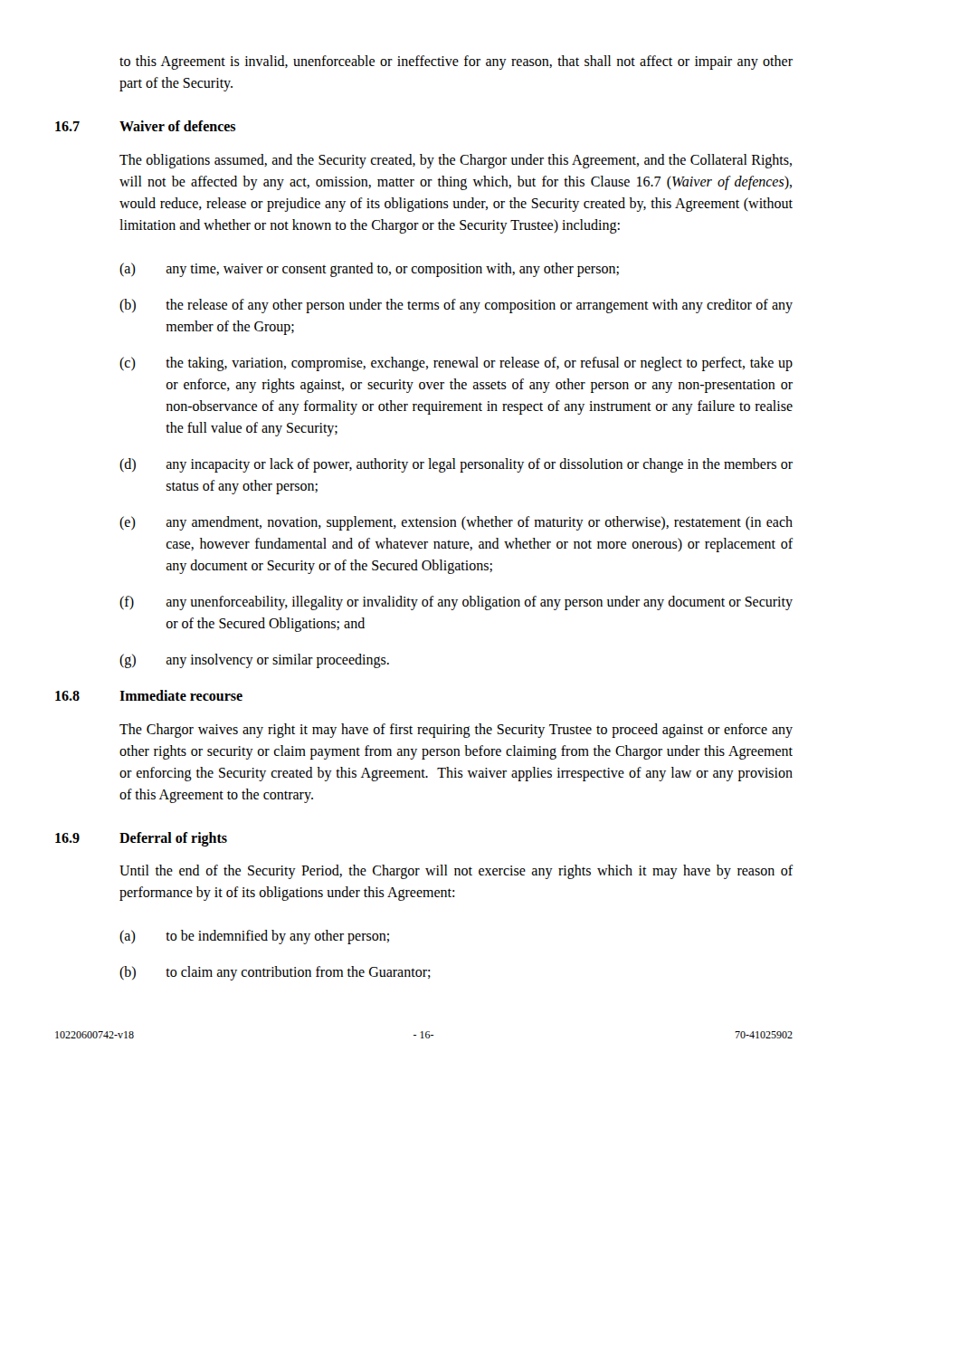to this Agreement is invalid, unenforceable or ineffective for any reason, that shall not affect or impair any other part of the Security.
16.7 Waiver of defences
The obligations assumed, and the Security created, by the Chargor under this Agreement, and the Collateral Rights, will not be affected by any act, omission, matter or thing which, but for this Clause 16.7 (Waiver of defences), would reduce, release or prejudice any of its obligations under, or the Security created by, this Agreement (without limitation and whether or not known to the Chargor or the Security Trustee) including:
(a) any time, waiver or consent granted to, or composition with, any other person;
(b) the release of any other person under the terms of any composition or arrangement with any creditor of any member of the Group;
(c) the taking, variation, compromise, exchange, renewal or release of, or refusal or neglect to perfect, take up or enforce, any rights against, or security over the assets of any other person or any non-presentation or non-observance of any formality or other requirement in respect of any instrument or any failure to realise the full value of any Security;
(d) any incapacity or lack of power, authority or legal personality of or dissolution or change in the members or status of any other person;
(e) any amendment, novation, supplement, extension (whether of maturity or otherwise), restatement (in each case, however fundamental and of whatever nature, and whether or not more onerous) or replacement of any document or Security or of the Secured Obligations;
(f) any unenforceability, illegality or invalidity of any obligation of any person under any document or Security or of the Secured Obligations; and
(g) any insolvency or similar proceedings.
16.8 Immediate recourse
The Chargor waives any right it may have of first requiring the Security Trustee to proceed against or enforce any other rights or security or claim payment from any person before claiming from the Chargor under this Agreement or enforcing the Security created by this Agreement. This waiver applies irrespective of any law or any provision of this Agreement to the contrary.
16.9 Deferral of rights
Until the end of the Security Period, the Chargor will not exercise any rights which it may have by reason of performance by it of its obligations under this Agreement:
(a) to be indemnified by any other person;
(b) to claim any contribution from the Guarantor;
10220600742-v18
- 16-
70-41025902